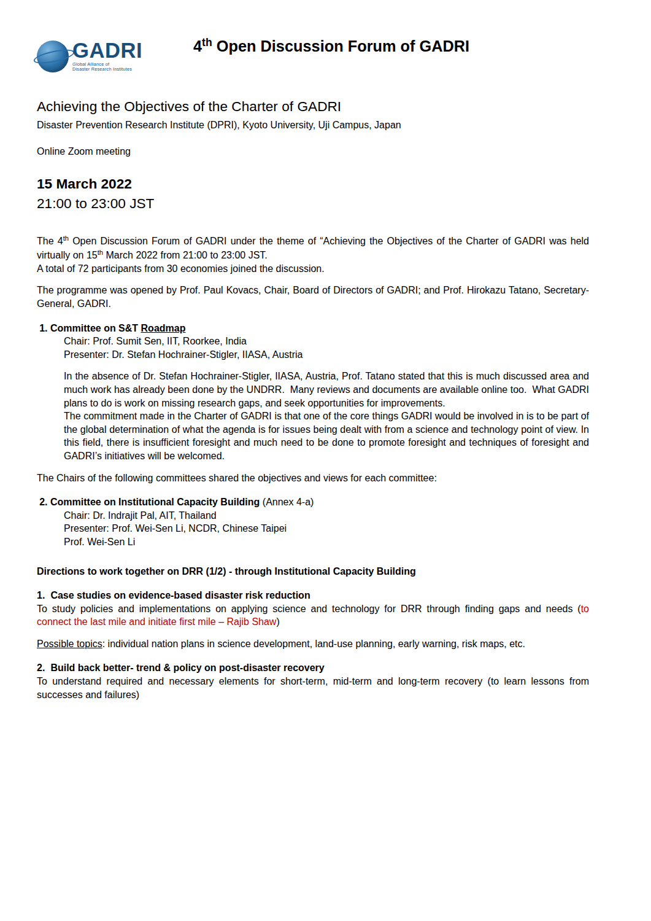GADRI
Global Alliance of
Disaster Research Institutes
4th Open Discussion Forum of GADRI
Achieving the Objectives of the Charter of GADRI
Disaster Prevention Research Institute (DPRI), Kyoto University, Uji Campus, Japan
Online Zoom meeting
15 March 2022
21:00 to 23:00 JST
The 4th Open Discussion Forum of GADRI under the theme of “Achieving the Objectives of the Charter of GADRI was held virtually on 15th March 2022 from 21:00 to 23:00 JST.
A total of 72 participants from 30 economies joined the discussion.
The programme was opened by Prof. Paul Kovacs, Chair, Board of Directors of GADRI; and Prof. Hirokazu Tatano, Secretary-General, GADRI.
Committee on S&T Roadmap
Chair: Prof. Sumit Sen, IIT, Roorkee, India
Presenter: Dr. Stefan Hochrainer-Stigler, IIASA, Austria
In the absence of Dr. Stefan Hochrainer-Stigler, IIASA, Austria, Prof. Tatano stated that this is much discussed area and much work has already been done by the UNDRR. Many reviews and documents are available online too. What GADRI plans to do is work on missing research gaps, and seek opportunities for improvements.
The commitment made in the Charter of GADRI is that one of the core things GADRI would be involved in is to be part of the global determination of what the agenda is for issues being dealt with from a science and technology point of view. In this field, there is insufficient foresight and much need to be done to promote foresight and techniques of foresight and GADRI’s initiatives will be welcomed.
The Chairs of the following committees shared the objectives and views for each committee:
Committee on Institutional Capacity Building (Annex 4-a)
Chair: Dr. Indrajit Pal, AIT, Thailand
Presenter: Prof. Wei-Sen Li, NCDR, Chinese Taipei
Prof. Wei-Sen Li
Directions to work together on DRR (1/2) - through Institutional Capacity Building
1. Case studies on evidence-based disaster risk reduction
To study policies and implementations on applying science and technology for DRR through finding gaps and needs (to connect the last mile and initiate first mile – Rajib Shaw)
Possible topics: individual nation plans in science development, land-use planning, early warning, risk maps, etc.
2. Build back better- trend & policy on post-disaster recovery
To understand required and necessary elements for short-term, mid-term and long-term recovery (to learn lessons from successes and failures)